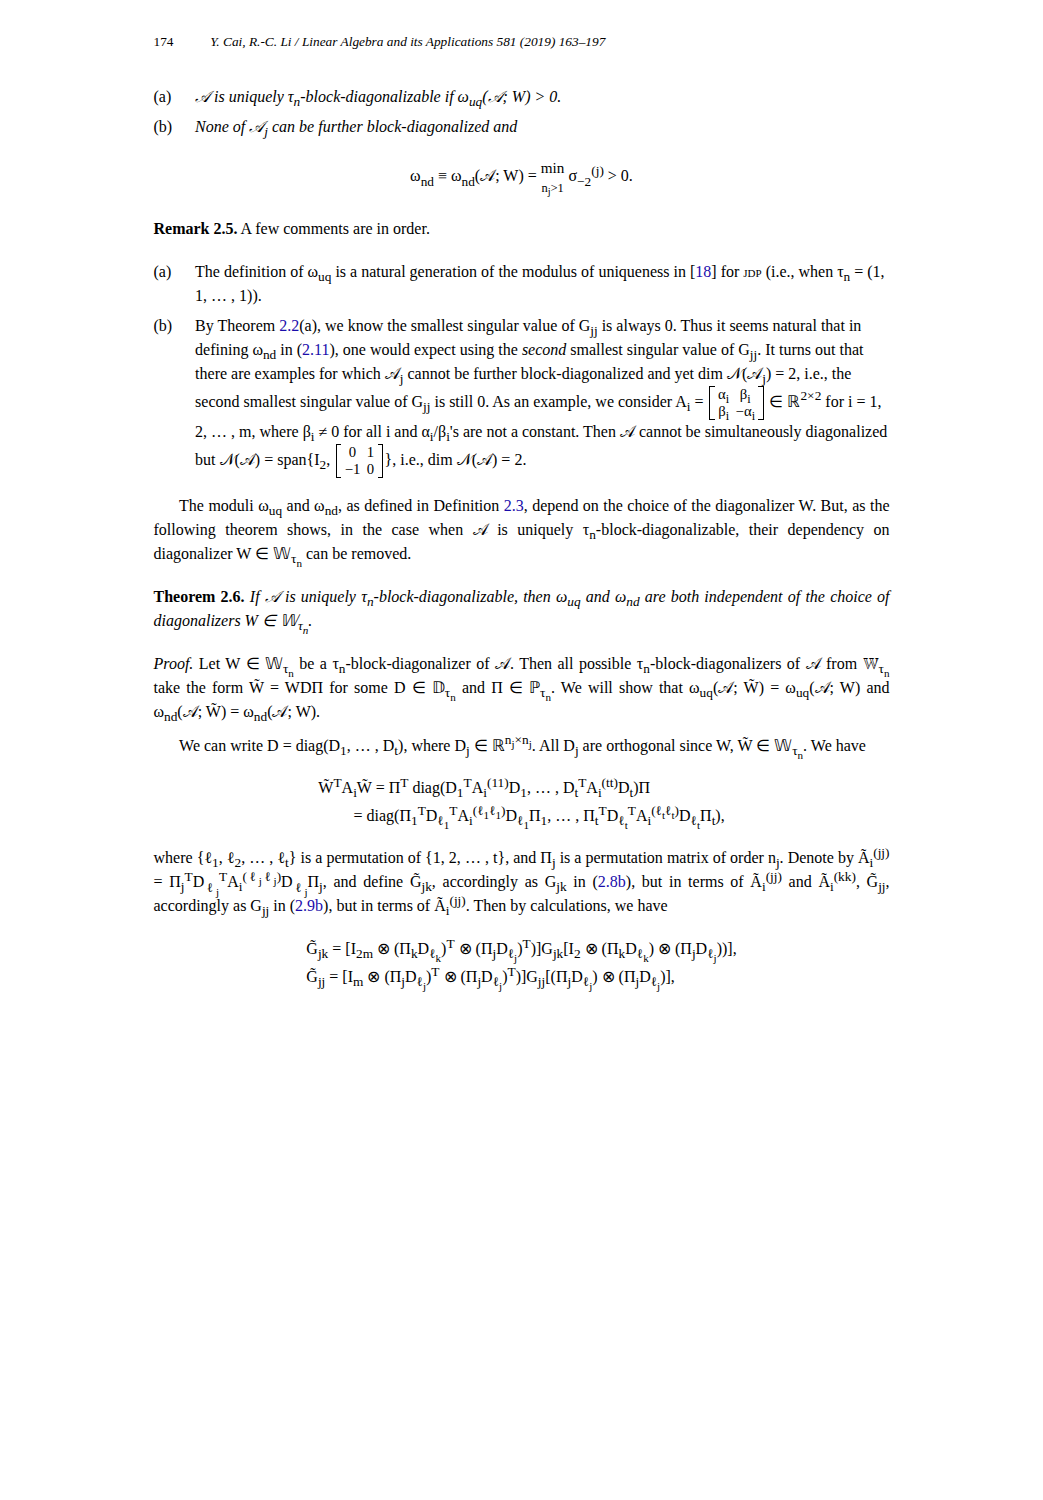174 Y. Cai, R.-C. Li / Linear Algebra and its Applications 581 (2019) 163–197
(a) 𝒜 is uniquely τn-block-diagonalizable if ωuq(𝒜; W) > 0.
(b) None of 𝒜j can be further block-diagonalized and
ωnd ≡ ωnd(𝒜; W) = min nj>1 σ−2(j) > 0.
Remark 2.5. A few comments are in order.
(a) The definition of ωuq is a natural generation of the modulus of uniqueness in [18] for jdp (i.e., when τn = (1, 1, … , 1)).
(b) By Theorem 2.2(a), we know the smallest singular value of Gjj is always 0. Thus it seems natural that in defining ωnd in (2.11), one would expect using the second smallest singular value of Gjj. It turns out that there are examples for which 𝒜j cannot be further block-diagonalized and yet dim 𝒩(𝒜j) = 2, i.e., the second smallest singular value of Gjj is still 0. As an example, we consider Ai =
| α i | β i |
| β i | −α i |
∈ ℝ2×2 for i = 1, 2, … , m, where βi ≠ 0 for all i and αi/βi's are not a constant. Then 𝒜 cannot be simultaneously diagonalized but 𝒩(𝒜) = span{I2,
| 0 | 1 |
| −1 | 0 |
}, i.e., dim 𝒩(𝒜) = 2.
The moduli ωuq and ωnd, as defined in Definition 2.3, depend on the choice of the diagonalizer W. But, as the following theorem shows, in the case when 𝒜 is uniquely τn-block-diagonalizable, their dependency on diagonalizer W ∈ 𝕎τn can be removed.
Theorem 2.6. If 𝒜 is uniquely τn-block-diagonalizable, then ωuq and ωnd are both independent of the choice of diagonalizers W ∈ 𝕎τn.
Proof. Let W ∈ 𝕎τn be a τn-block-diagonalizer of 𝒜. Then all possible τn-block-diagonalizers of 𝒜 from 𝕎τn take the form W̃ = WDΠ for some D ∈ 𝔻τn and Π ∈ ℙτn. We will show that ωuq(𝒜; W̃) = ωuq(𝒜; W) and ωnd(𝒜; W̃) = ωnd(𝒜; W).
We can write D = diag(D1, … , Dt), where Dj ∈ ℝnj×nj. All Dj are orthogonal since W, W̃ ∈ 𝕎τn. We have
W̃TAiW̃ = ΠT diag(D1TAi(11)D1, … , DtTAi(tt)Dt)Π = diag(Π1TDℓ1TAi(ℓ1ℓ1)Dℓ1Π1, … , ΠtTDℓtTAi(ℓtℓt)DℓtΠt),
where {ℓ1, ℓ2, … , ℓt} is a permutation of {1, 2, … , t}, and Πj is a permutation matrix of order nj. Denote by Ãi(jj) = ΠjTDℓjTAi(ℓjℓj)DℓjΠj, and define G̃jk, accordingly as Gjk in (2.8b), but in terms of Ãi(jj) and Ãi(kk), G̃jj, accordingly as Gjj in (2.9b), but in terms of Ãi(jj). Then by calculations, we have
G̃jk = [I2m ⊗ (ΠkDℓk)T ⊗ (ΠjDℓj)T)]Gjk[I2 ⊗ (ΠkDℓk) ⊗ (ΠjDℓj))], G̃jj = [Im ⊗ (ΠjDℓj)T ⊗ (ΠjDℓj)T)]Gjj[(ΠjDℓj) ⊗ (ΠjDℓj)],